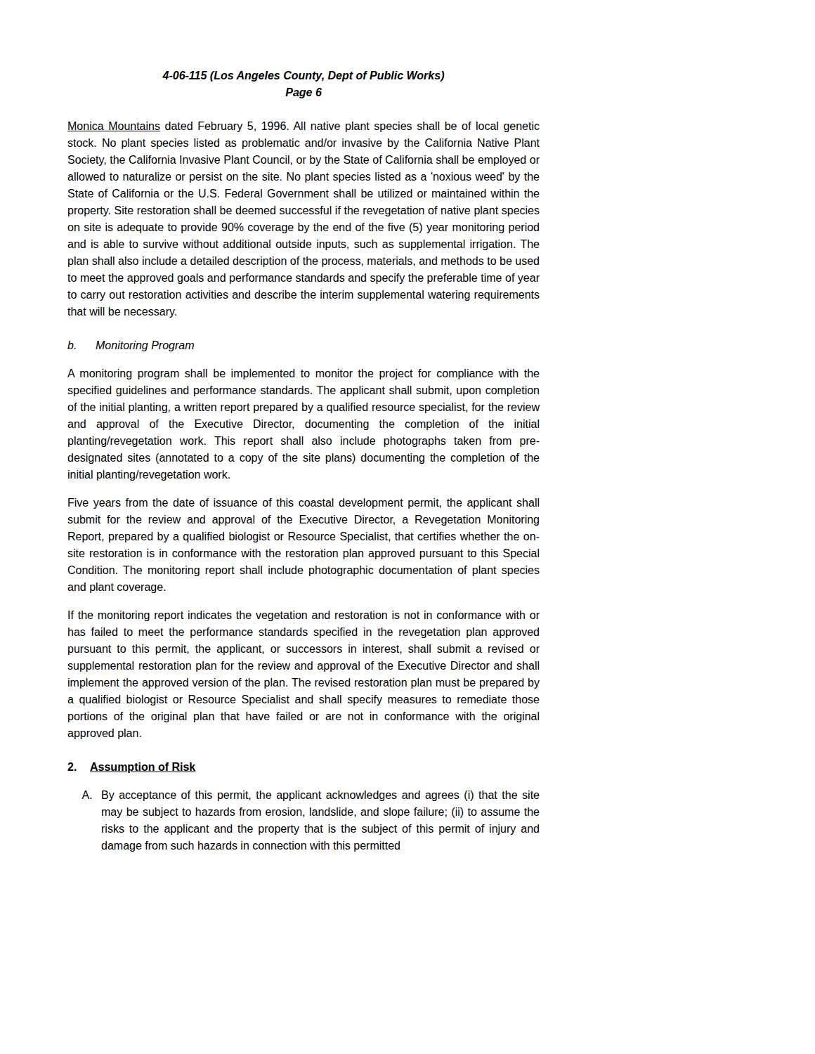4-06-115 (Los Angeles County, Dept of Public Works) Page 6
Monica Mountains dated February 5, 1996. All native plant species shall be of local genetic stock. No plant species listed as problematic and/or invasive by the California Native Plant Society, the California Invasive Plant Council, or by the State of California shall be employed or allowed to naturalize or persist on the site. No plant species listed as a 'noxious weed' by the State of California or the U.S. Federal Government shall be utilized or maintained within the property. Site restoration shall be deemed successful if the revegetation of native plant species on site is adequate to provide 90% coverage by the end of the five (5) year monitoring period and is able to survive without additional outside inputs, such as supplemental irrigation. The plan shall also include a detailed description of the process, materials, and methods to be used to meet the approved goals and performance standards and specify the preferable time of year to carry out restoration activities and describe the interim supplemental watering requirements that will be necessary.
b. Monitoring Program
A monitoring program shall be implemented to monitor the project for compliance with the specified guidelines and performance standards. The applicant shall submit, upon completion of the initial planting, a written report prepared by a qualified resource specialist, for the review and approval of the Executive Director, documenting the completion of the initial planting/revegetation work. This report shall also include photographs taken from pre-designated sites (annotated to a copy of the site plans) documenting the completion of the initial planting/revegetation work.
Five years from the date of issuance of this coastal development permit, the applicant shall submit for the review and approval of the Executive Director, a Revegetation Monitoring Report, prepared by a qualified biologist or Resource Specialist, that certifies whether the on-site restoration is in conformance with the restoration plan approved pursuant to this Special Condition. The monitoring report shall include photographic documentation of plant species and plant coverage.
If the monitoring report indicates the vegetation and restoration is not in conformance with or has failed to meet the performance standards specified in the revegetation plan approved pursuant to this permit, the applicant, or successors in interest, shall submit a revised or supplemental restoration plan for the review and approval of the Executive Director and shall implement the approved version of the plan. The revised restoration plan must be prepared by a qualified biologist or Resource Specialist and shall specify measures to remediate those portions of the original plan that have failed or are not in conformance with the original approved plan.
2. Assumption of Risk
By acceptance of this permit, the applicant acknowledges and agrees (i) that the site may be subject to hazards from erosion, landslide, and slope failure; (ii) to assume the risks to the applicant and the property that is the subject of this permit of injury and damage from such hazards in connection with this permitted